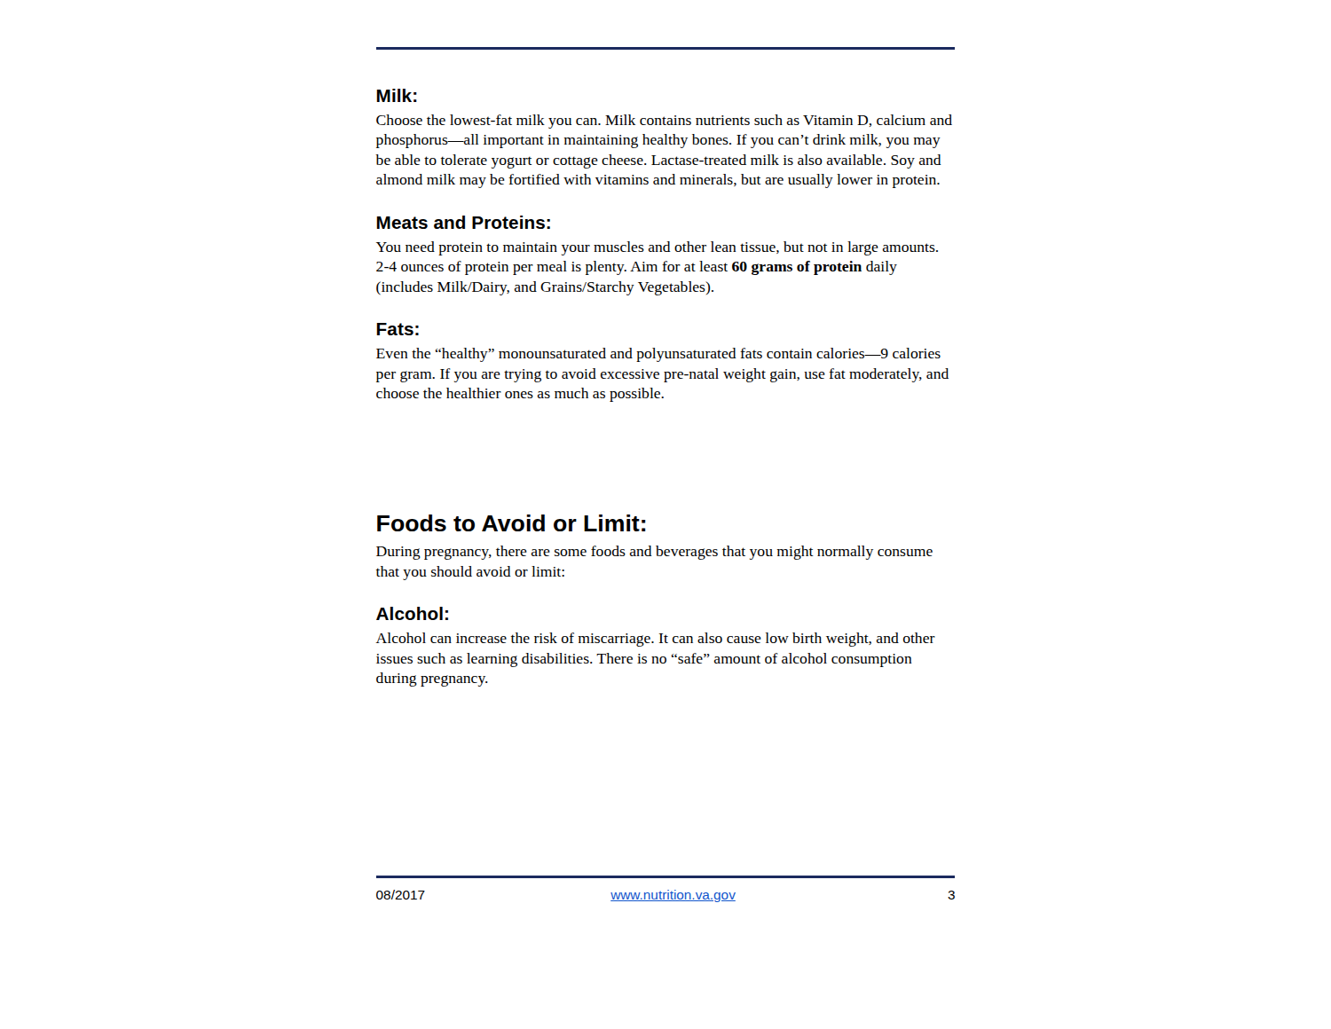Milk:
Choose the lowest-fat milk you can. Milk contains nutrients such as Vitamin D, calcium and phosphorus—all important in maintaining healthy bones. If you can’t drink milk, you may be able to tolerate yogurt or cottage cheese. Lactase-treated milk is also available. Soy and almond milk may be fortified with vitamins and minerals, but are usually lower in protein.
Meats and Proteins:
You need protein to maintain your muscles and other lean tissue, but not in large amounts. 2-4 ounces of protein per meal is plenty. Aim for at least 60 grams of protein daily (includes Milk/Dairy, and Grains/Starchy Vegetables).
Fats:
Even the “healthy” monounsaturated and polyunsaturated fats contain calories—9 calories per gram. If you are trying to avoid excessive pre-natal weight gain, use fat moderately, and choose the healthier ones as much as possible.
Foods to Avoid or Limit:
During pregnancy, there are some foods and beverages that you might normally consume that you should avoid or limit:
Alcohol:
Alcohol can increase the risk of miscarriage. It can also cause low birth weight, and other issues such as learning disabilities. There is no “safe” amount of alcohol consumption during pregnancy.
08/2017 www.nutrition.va.gov 3